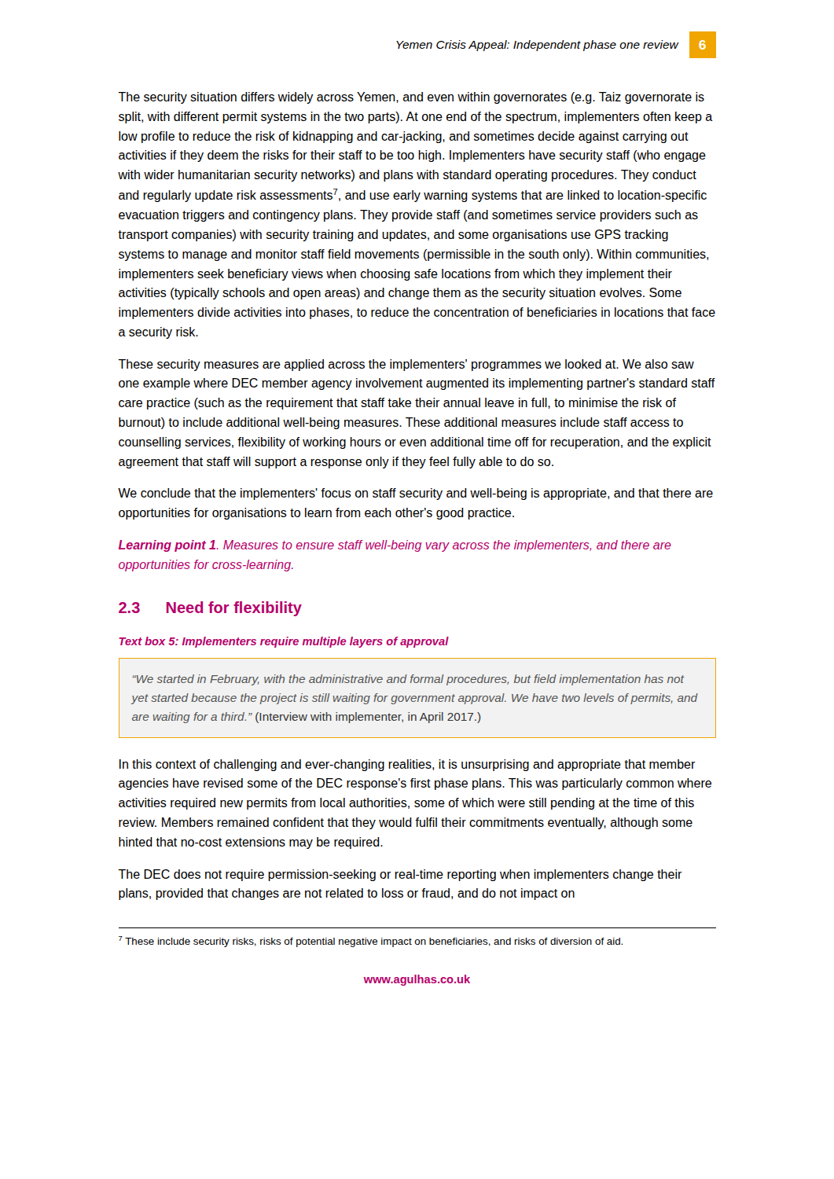Yemen Crisis Appeal: Independent phase one review 6
The security situation differs widely across Yemen, and even within governorates (e.g. Taiz governorate is split, with different permit systems in the two parts). At one end of the spectrum, implementers often keep a low profile to reduce the risk of kidnapping and car-jacking, and sometimes decide against carrying out activities if they deem the risks for their staff to be too high. Implementers have security staff (who engage with wider humanitarian security networks) and plans with standard operating procedures. They conduct and regularly update risk assessments7, and use early warning systems that are linked to location-specific evacuation triggers and contingency plans. They provide staff (and sometimes service providers such as transport companies) with security training and updates, and some organisations use GPS tracking systems to manage and monitor staff field movements (permissible in the south only). Within communities, implementers seek beneficiary views when choosing safe locations from which they implement their activities (typically schools and open areas) and change them as the security situation evolves. Some implementers divide activities into phases, to reduce the concentration of beneficiaries in locations that face a security risk.
These security measures are applied across the implementers' programmes we looked at. We also saw one example where DEC member agency involvement augmented its implementing partner's standard staff care practice (such as the requirement that staff take their annual leave in full, to minimise the risk of burnout) to include additional well-being measures. These additional measures include staff access to counselling services, flexibility of working hours or even additional time off for recuperation, and the explicit agreement that staff will support a response only if they feel fully able to do so.
We conclude that the implementers' focus on staff security and well-being is appropriate, and that there are opportunities for organisations to learn from each other's good practice.
Learning point 1. Measures to ensure staff well-being vary across the implementers, and there are opportunities for cross-learning.
2.3 Need for flexibility
Text box 5: Implementers require multiple layers of approval
“We started in February, with the administrative and formal procedures, but field implementation has not yet started because the project is still waiting for government approval. We have two levels of permits, and are waiting for a third.” (Interview with implementer, in April 2017.)
In this context of challenging and ever-changing realities, it is unsurprising and appropriate that member agencies have revised some of the DEC response's first phase plans. This was particularly common where activities required new permits from local authorities, some of which were still pending at the time of this review. Members remained confident that they would fulfil their commitments eventually, although some hinted that no-cost extensions may be required.
The DEC does not require permission-seeking or real-time reporting when implementers change their plans, provided that changes are not related to loss or fraud, and do not impact on
7 These include security risks, risks of potential negative impact on beneficiaries, and risks of diversion of aid.
www.agulhas.co.uk